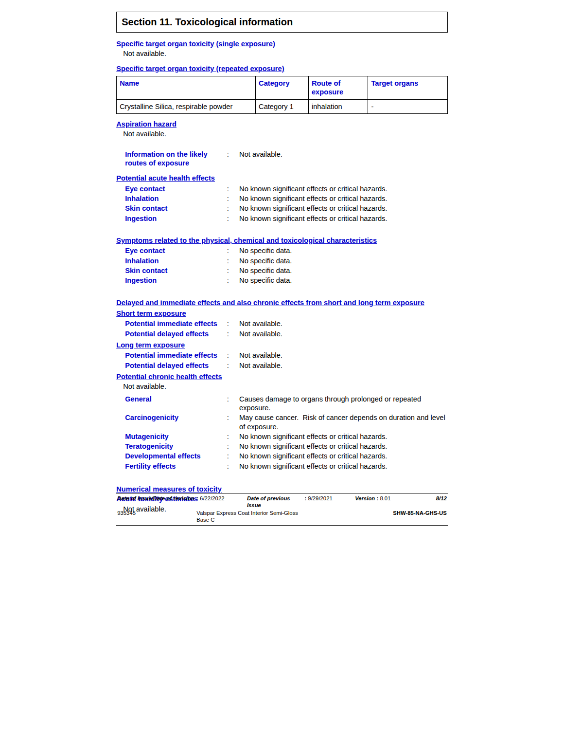Section 11. Toxicological information
Specific target organ toxicity (single exposure)
Not available.
Specific target organ toxicity (repeated exposure)
| Name | Category | Route of exposure | Target organs |
| --- | --- | --- | --- |
| Crystalline Silica, respirable powder | Category 1 | inhalation | - |
Aspiration hazard
Not available.
| Information on the likely routes of exposure | : | Not available. |
Potential acute health effects
| Eye contact | : | No known significant effects or critical hazards. |
| Inhalation | : | No known significant effects or critical hazards. |
| Skin contact | : | No known significant effects or critical hazards. |
| Ingestion | : | No known significant effects or critical hazards. |
Symptoms related to the physical, chemical and toxicological characteristics
| Eye contact | : | No specific data. |
| Inhalation | : | No specific data. |
| Skin contact | : | No specific data. |
| Ingestion | : | No specific data. |
Delayed and immediate effects and also chronic effects from short and long term exposure Short term exposure
| Potential immediate effects | : | Not available. |
| Potential delayed effects | : | Not available. |
Long term exposure
| Potential immediate effects | : | Not available. |
| Potential delayed effects | : | Not available. |
Potential chronic health effects
Not available.
| General | : | Causes damage to organs through prolonged or repeated exposure. |
| Carcinogenicity | : | May cause cancer. Risk of cancer depends on duration and level of exposure. |
| Mutagenicity | : | No known significant effects or critical hazards. |
| Teratogenicity | : | No known significant effects or critical hazards. |
| Developmental effects | : | No known significant effects or critical hazards. |
| Fertility effects | : | No known significant effects or critical hazards. |
Numerical measures of toxicity Acute toxicity estimates
Not available.
| Date of issue/Date of revision | : 6/22/2022 | Date of previous issue | : 9/29/2021 | Version : 8.01 | 8/12 |
| 935345 | Valspar Express Coat Interior Semi-Gloss Base C | SHW-85-NA-GHS-US |